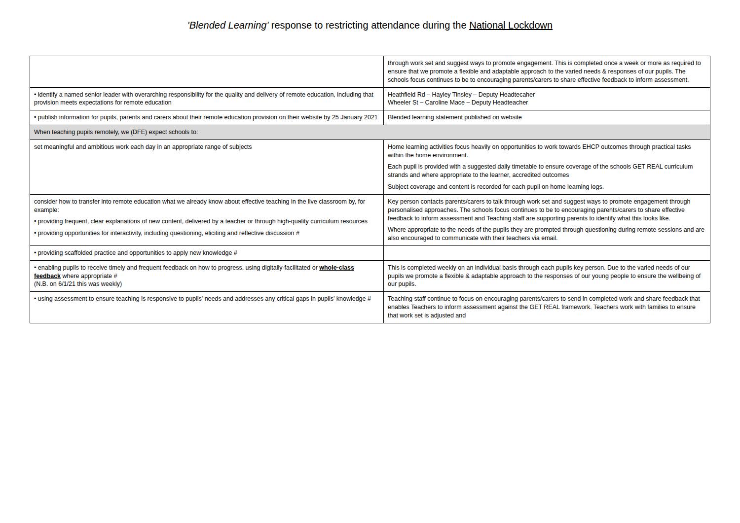'Blended Learning' response to restricting attendance during the National Lockdown
| | through work set and suggest ways to promote engagement. This is completed once a week or more as required to ensure that we promote a flexible and adaptable approach to the varied needs & responses of our pupils. The schools focus continues to be to encouraging parents/carers to share effective feedback to inform assessment. |
| • identify a named senior leader with overarching responsibility for the quality and delivery of remote education, including that provision meets expectations for remote education | Heathfield Rd – Hayley Tinsley – Deputy Headtecaher Wheeler St – Caroline Mace – Deputy Headteacher |
| • publish information for pupils, parents and carers about their remote education provision on their website by 25 January 2021 | Blended learning statement published on website |
| When teaching pupils remotely, we (DFE) expect schools to: |
| set meaningful and ambitious work each day in an appropriate range of subjects | Home learning activities focus heavily on opportunities to work towards EHCP outcomes through practical tasks within the home environment. Each pupil is provided with a suggested daily timetable to ensure coverage of the schools GET REAL curriculum strands and where appropriate to the learner, accredited outcomes Subject coverage and content is recorded for each pupil on home learning logs. |
| consider how to transfer into remote education what we already know about effective teaching in the live classroom by, for example: • providing frequent, clear explanations of new content, delivered by a teacher or through high-quality curriculum resources • providing opportunities for interactivity, including questioning, eliciting and reflective discussion # | Key person contacts parents/carers to talk through work set and suggest ways to promote engagement through personalised approaches. The schools focus continues to be to encouraging parents/carers to share effective feedback to inform assessment and Teaching staff are supporting parents to identify what this looks like. Where appropriate to the needs of the pupils they are prompted through questioning during remote sessions and are also encouraged to communicate with their teachers via email. |
| • providing scaffolded practice and opportunities to apply new knowledge # | |
| • enabling pupils to receive timely and frequent feedback on how to progress, using digitally-facilitated or whole-class feedback where appropriate # (N.B. on 6/1/21 this was weekly) | This is completed weekly on an individual basis through each pupils key person. Due to the varied needs of our pupils we promote a flexible & adaptable approach to the responses of our young people to ensure the wellbeing of our pupils. |
| • using assessment to ensure teaching is responsive to pupils' needs and addresses any critical gaps in pupils' knowledge # | Teaching staff continue to focus on encouraging parents/carers to send in completed work and share feedback that enables Teachers to inform assessment against the GET REAL framework. Teachers work with families to ensure that work set is adjusted and |